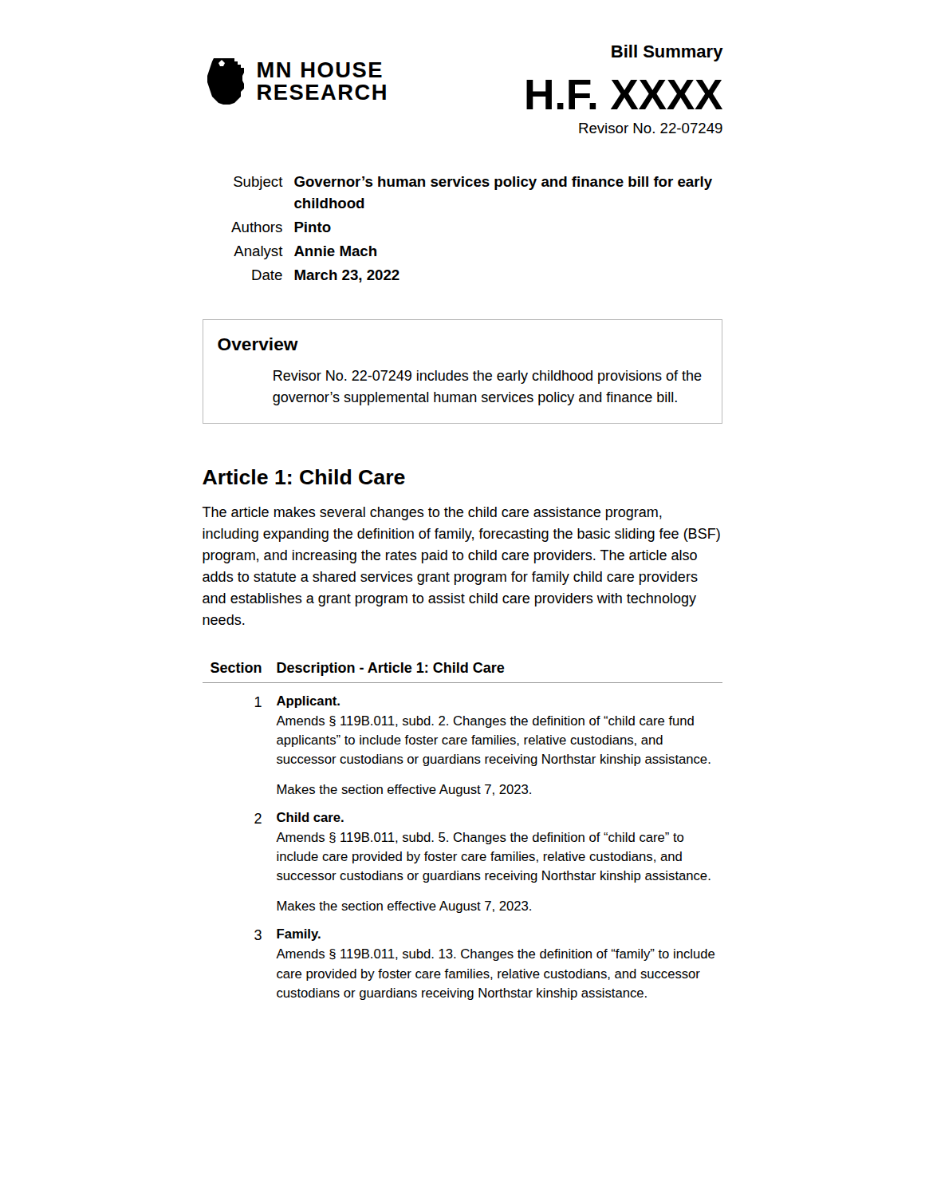MN HOUSE RESEARCH
Bill Summary
H.F. XXXX
Revisor No. 22-07249
| Subject | Governor’s human services policy and finance bill for early childhood |
| Authors | Pinto |
| Analyst | Annie Mach |
| Date | March 23, 2022 |
Overview
Revisor No. 22-07249 includes the early childhood provisions of the governor’s supplemental human services policy and finance bill.
Article 1: Child Care
The article makes several changes to the child care assistance program, including expanding the definition of family, forecasting the basic sliding fee (BSF) program, and increasing the rates paid to child care providers. The article also adds to statute a shared services grant program for family child care providers and establishes a grant program to assist child care providers with technology needs.
| Section | Description - Article 1: Child Care |
| --- | --- |
| 1 | Applicant. Amends § 119B.011, subd. 2. Changes the definition of “child care fund applicants” to include foster care families, relative custodians, and successor custodians or guardians receiving Northstar kinship assistance. Makes the section effective August 7, 2023. |
| 2 | Child care. Amends § 119B.011, subd. 5. Changes the definition of “child care” to include care provided by foster care families, relative custodians, and successor custodians or guardians receiving Northstar kinship assistance. Makes the section effective August 7, 2023. |
| 3 | Family. Amends § 119B.011, subd. 13. Changes the definition of “family” to include care provided by foster care families, relative custodians, and successor custodians or guardians receiving Northstar kinship assistance. |